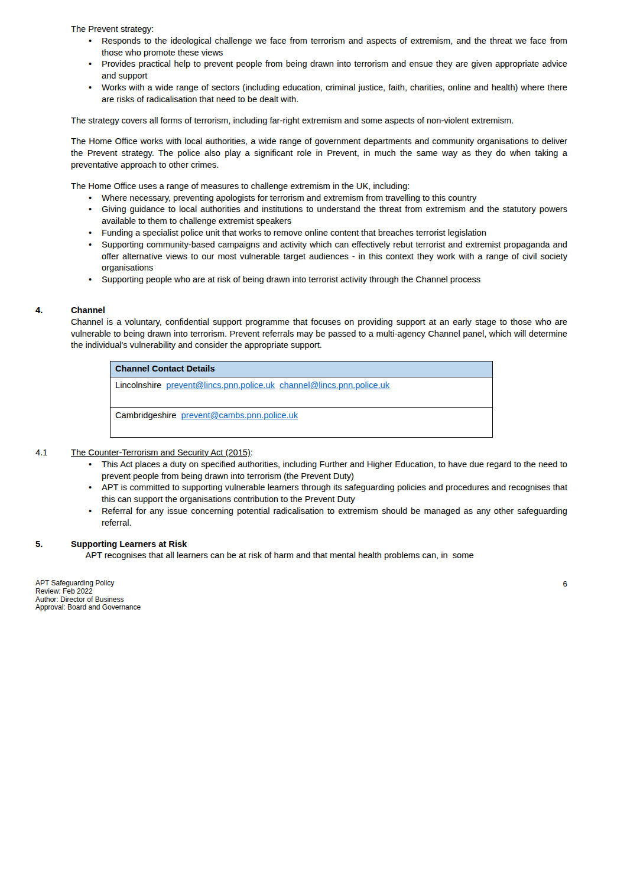The Prevent strategy:
Responds to the ideological challenge we face from terrorism and aspects of extremism, and the threat we face from those who promote these views
Provides practical help to prevent people from being drawn into terrorism and ensue they are given appropriate advice and support
Works with a wide range of sectors (including education, criminal justice, faith, charities, online and health) where there are risks of radicalisation that need to be dealt with.
The strategy covers all forms of terrorism, including far-right extremism and some aspects of non-violent extremism.
The Home Office works with local authorities, a wide range of government departments and community organisations to deliver the Prevent strategy. The police also play a significant role in Prevent, in much the same way as they do when taking a preventative approach to other crimes.
The Home Office uses a range of measures to challenge extremism in the UK, including:
Where necessary, preventing apologists for terrorism and extremism from travelling to this country
Giving guidance to local authorities and institutions to understand the threat from extremism and the statutory powers available to them to challenge extremist speakers
Funding a specialist police unit that works to remove online content that breaches terrorist legislation
Supporting community-based campaigns and activity which can effectively rebut terrorist and extremist propaganda and offer alternative views to our most vulnerable target audiences - in this context they work with a range of civil society organisations
Supporting people who are at risk of being drawn into terrorist activity through the Channel process
4.
Channel
Channel is a voluntary, confidential support programme that focuses on providing support at an early stage to those who are vulnerable to being drawn into terrorism. Prevent referrals may be passed to a multi-agency Channel panel, which will determine the individual's vulnerability and consider the appropriate support.
| Channel Contact Details |
| Lincolnshire prevent@lincs.pnn.police.uk channel@lincs.pnn.police.uk |
| Cambridgeshire prevent@cambs.pnn.police.uk |
4.1
The Counter-Terrorism and Security Act (2015):
This Act places a duty on specified authorities, including Further and Higher Education, to have due regard to the need to prevent people from being drawn into terrorism (the Prevent Duty)
APT is committed to supporting vulnerable learners through its safeguarding policies and procedures and recognises that this can support the organisations contribution to the Prevent Duty
Referral for any issue concerning potential radicalisation to extremism should be managed as any other safeguarding referral.
5.
Supporting Learners at Risk
APT recognises that all learners can be at risk of harm and that mental health problems can, in some
6 APT Safeguarding Policy
Review: Feb 2022
Author: Director of Business
Approval: Board and Governance